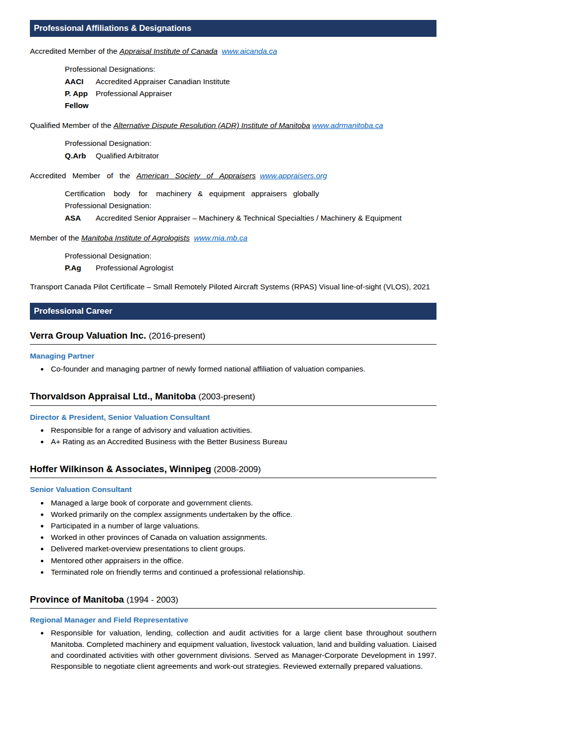Professional Affiliations & Designations
Accredited Member of the Appraisal Institute of Canada www.aicanda.ca
Professional Designations:
AACIAccredited Appraiser Canadian Institute
P. App Professional Appraiser
Fellow
Qualified Member of the Alternative Dispute Resolution (ADR) Institute of Manitoba www.adrmanitoba.ca
Professional Designation:
Q.Arb Qualified Arbitrator
Accredited Member of the American Society of Appraisers www.appraisers.org
Certification body for machinery & equipment appraisers globally
Professional Designation:
ASAAccredited Senior Appraiser – Machinery & Technical Specialties / Machinery & Equipment
Member of the Manitoba Institute of Agrologists www.mia.mb.ca
Professional Designation:
P.Ag Professional Agrologist
Transport Canada Pilot Certificate – Small Remotely Piloted Aircraft Systems (RPAS) Visual line-of-sight (VLOS), 2021
Professional Career
Verra Group Valuation Inc. (2016-present)
Managing Partner
Co-founder and managing partner of newly formed national affiliation of valuation companies.
Thorvaldson Appraisal Ltd., Manitoba (2003-present)
Director & President, Senior Valuation Consultant
Responsible for a range of advisory and valuation activities.
A+ Rating as an Accredited Business with the Better Business Bureau
Hoffer Wilkinson & Associates, Winnipeg (2008-2009)
Senior Valuation Consultant
Managed a large book of corporate and government clients.
Worked primarily on the complex assignments undertaken by the office.
Participated in a number of large valuations.
Worked in other provinces of Canada on valuation assignments.
Delivered market-overview presentations to client groups.
Mentored other appraisers in the office.
Terminated role on friendly terms and continued a professional relationship.
Province of Manitoba (1994 - 2003)
Regional Manager and Field Representative
Responsible for valuation, lending, collection and audit activities for a large client base throughout southern Manitoba. Completed machinery and equipment valuation, livestock valuation, land and building valuation. Liaised and coordinated activities with other government divisions. Served as Manager-Corporate Development in 1997. Responsible to negotiate client agreements and work-out strategies. Reviewed externally prepared valuations.